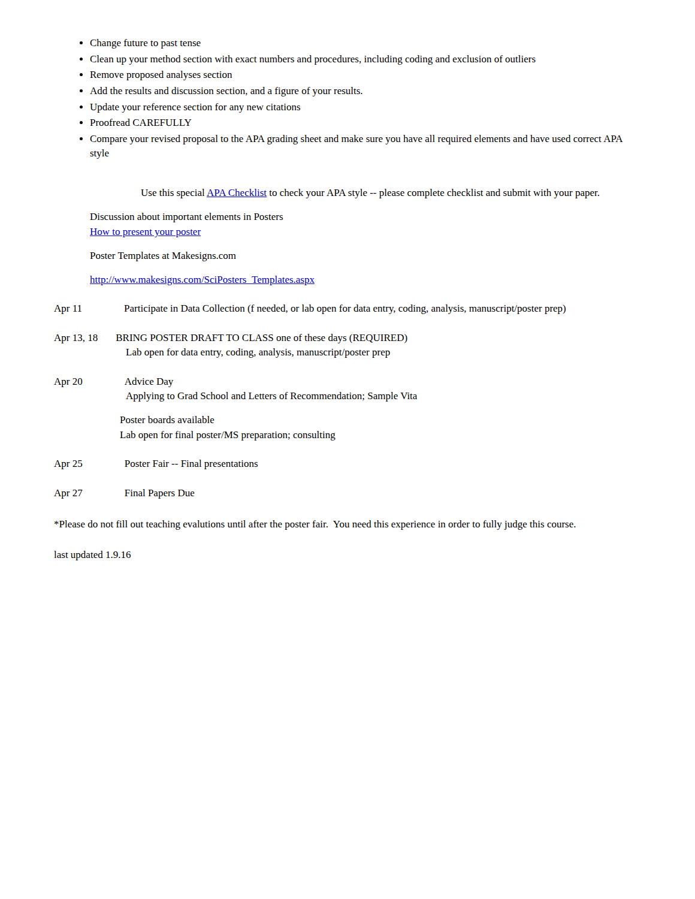Change future to past tense
Clean up your method section with exact numbers and procedures, including coding and exclusion of outliers
Remove proposed analyses section
Add the results and discussion section, and a figure of your results.
Update your reference section for any new citations
Proofread CAREFULLY
Compare your revised proposal to the APA grading sheet and make sure you have all required elements and have used correct APA style
Use this special APA Checklist to check your APA style -- please complete checklist and submit with your paper.
Discussion about important elements in Posters
How to present your poster
Poster Templates at Makesigns.com
http://www.makesigns.com/SciPosters_Templates.aspx
Apr 11 Participate in Data Collection (f needed, or lab open for data entry, coding, analysis, manuscript/poster prep)
Apr 13, 18 BRING POSTER DRAFT TO CLASS one of these days (REQUIRED)
Lab open for data entry, coding, analysis, manuscript/poster prep
Apr 20 Advice Day
Applying to Grad School and Letters of Recommendation; Sample Vita
Poster boards available
Lab open for final poster/MS preparation; consulting
Apr 25 Poster Fair -- Final presentations
Apr 27 Final Papers Due
*Please do not fill out teaching evalutions until after the poster fair. You need this experience in order to fully judge this course.
last updated 1.9.16